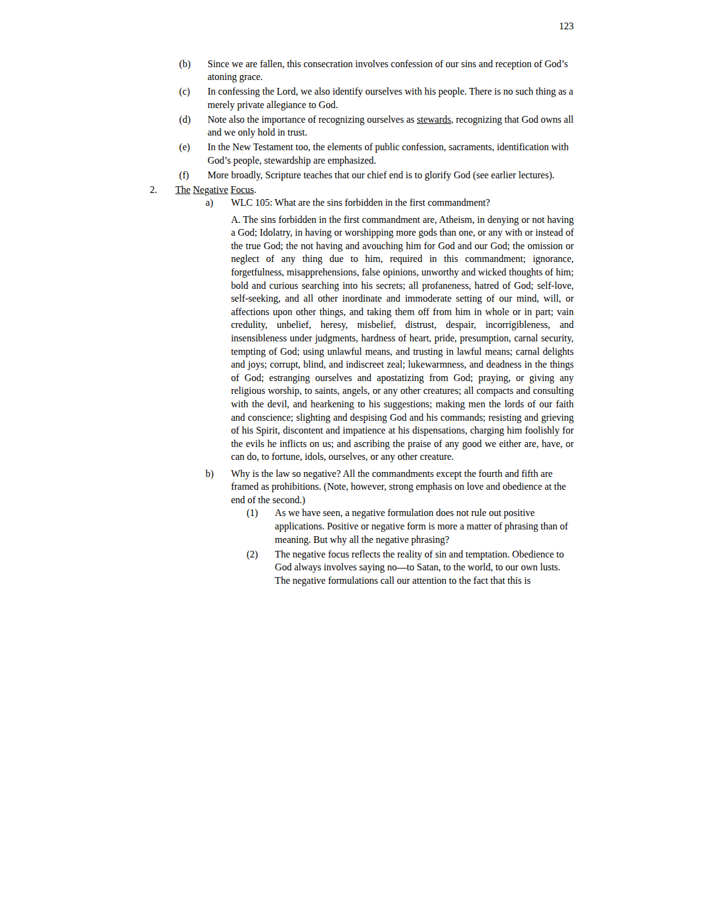123
(b) Since we are fallen, this consecration involves confession of our sins and reception of God’s atoning grace.
(c) In confessing the Lord, we also identify ourselves with his people. There is no such thing as a merely private allegiance to God.
(d) Note also the importance of recognizing ourselves as stewards, recognizing that God owns all and we only hold in trust.
(e) In the New Testament too, the elements of public confession, sacraments, identification with God’s people, stewardship are emphasized.
(f) More broadly, Scripture teaches that our chief end is to glorify God (see earlier lectures).
2. The Negative Focus.
a) WLC 105: What are the sins forbidden in the first commandment?
A. The sins forbidden in the first commandment are, Atheism, in denying or not having a God; Idolatry, in having or worshipping more gods than one, or any with or instead of the true God; the not having and avouching him for God and our God; the omission or neglect of any thing due to him, required in this commandment; ignorance, forgetfulness, misapprehensions, false opinions, unworthy and wicked thoughts of him; bold and curious searching into his secrets; all profaneness, hatred of God; self-love, self-seeking, and all other inordinate and immoderate setting of our mind, will, or affections upon other things, and taking them off from him in whole or in part; vain credulity, unbelief, heresy, misbelief, distrust, despair, incorrigibleness, and insensibleness under judgments, hardness of heart, pride, presumption, carnal security, tempting of God; using unlawful means, and trusting in lawful means; carnal delights and joys; corrupt, blind, and indiscreet zeal; lukewarmness, and deadness in the things of God; estranging ourselves and apostatizing from God; praying, or giving any religious worship, to saints, angels, or any other creatures; all compacts and consulting with the devil, and hearkening to his suggestions; making men the lords of our faith and conscience; slighting and despising God and his commands; resisting and grieving of his Spirit, discontent and impatience at his dispensations, charging him foolishly for the evils he inflicts on us; and ascribing the praise of any good we either are, have, or can do, to fortune, idols, ourselves, or any other creature.
b) Why is the law so negative? All the commandments except the fourth and fifth are framed as prohibitions. (Note, however, strong emphasis on love and obedience at the end of the second.)
(1) As we have seen, a negative formulation does not rule out positive applications. Positive or negative form is more a matter of phrasing than of meaning. But why all the negative phrasing?
(2) The negative focus reflects the reality of sin and temptation. Obedience to God always involves saying no—to Satan, to the world, to our own lusts. The negative formulations call our attention to the fact that this is